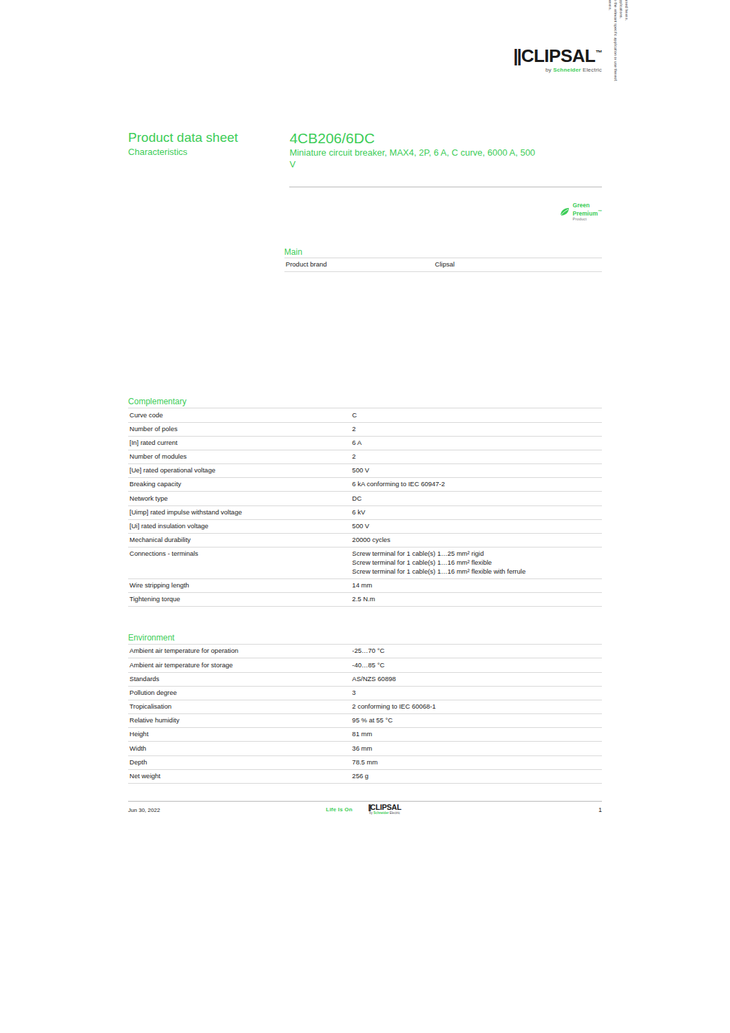||CLIPSAL™
by Schneider Electric
Product data sheet
Characteristics
4CB206/6DC
Miniature circuit breaker, MAX4, 2P, 6 A, C curve, 6000 A, 500 V
Green
Premium™
Product
Main
| Product brand | Clipsal |
Complementary
| Curve code | C |
| Number of poles | 2 |
| [In] rated current | 6 A |
| Number of modules | 2 |
| [Ue] rated operational voltage | 500 V |
| Breaking capacity | 6 kA conforming to IEC 60947-2 |
| Network type | DC |
| [Uimp] rated impulse withstand voltage | 6 kV |
| [Ui] rated insulation voltage | 500 V |
| Mechanical durability | 20000 cycles |
| Connections - terminals | Screw terminal for 1 cable(s) 1…25 mm² rigid Screw terminal for 1 cable(s) 1…16 mm² flexible Screw terminal for 1 cable(s) 1…16 mm² flexible with ferrule |
| Wire stripping length | 14 mm |
| Tightening torque | 2.5 N.m |
Environment
| Ambient air temperature for operation | -25…70 °C |
| Ambient air temperature for storage | -40…85 °C |
| Standards | AS/NZS 60898 |
| Pollution degree | 3 |
| Tropicalisation | 2 conforming to IEC 60068-1 |
| Relative humidity | 95 % at 55 °C |
| Height | 81 mm |
| Width | 36 mm |
| Depth | 78.5 mm |
| Net weight | 256 g |
The information provided in this documentation contains general descriptions and/or technical characteristics of the performance of the products contained herein.
This documentation is not intended as a substitute for and is not to be used for determining suitability or reliability of these products for specific user applications.
It is the duty of any such user or integrator to perform the appropriate and complete risk analysis, evaluation and testing of the products with respect to the relevant specific application or use thereof.
Neither Schneider Electric Industries SAS nor any of its affiliates or subsidiaries shall be responsible or liable for misuse of the information contained herein.
Jun 30, 2022
Life Is On
||CLIPSAL
by Schneider Electric
1